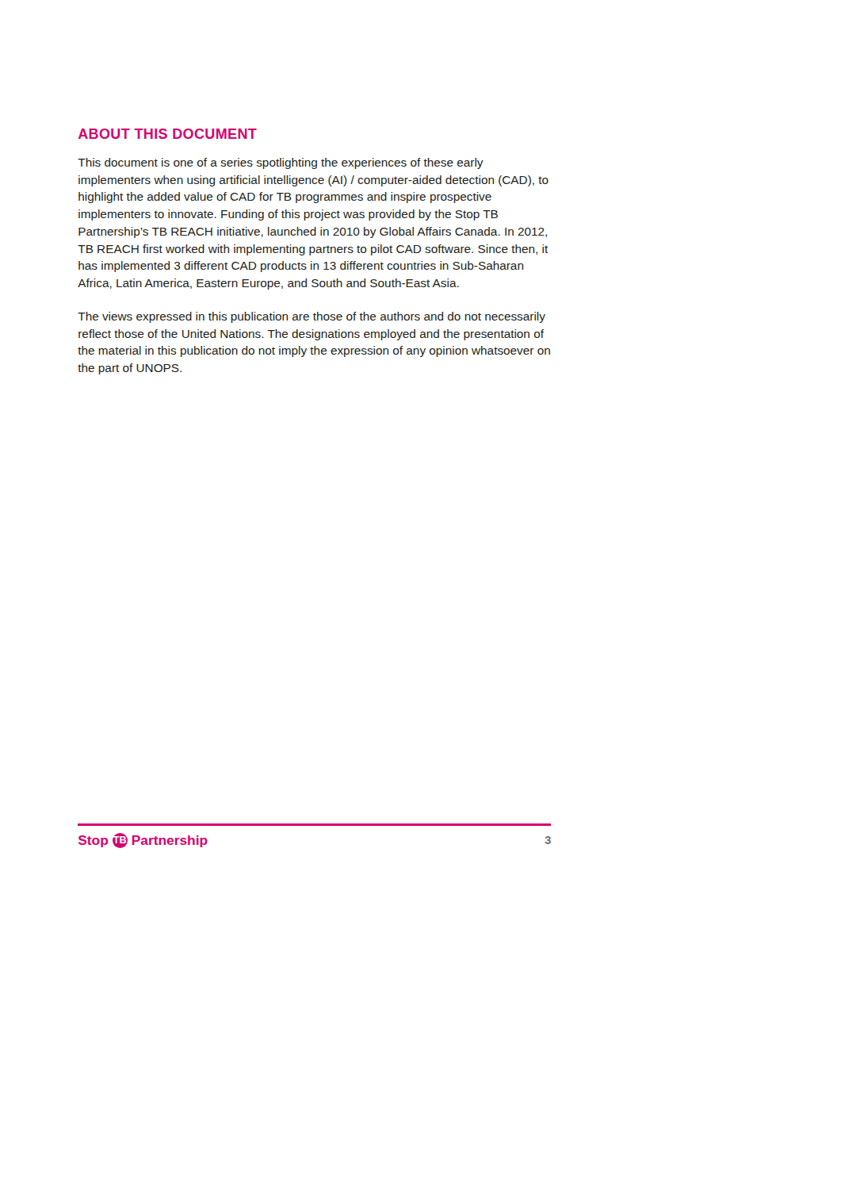About this document
This document is one of a series spotlighting the experiences of these early implementers when using artificial intelligence (AI) / computer-aided detection (CAD), to highlight the added value of CAD for TB programmes and inspire prospective implementers to innovate. Funding of this project was provided by the Stop TB Partnership’s TB REACH initiative, launched in 2010 by Global Affairs Canada. In 2012, TB REACH first worked with implementing partners to pilot CAD software. Since then, it has implemented 3 different CAD products in 13 different countries in Sub-Saharan Africa, Latin America, Eastern Europe, and South and South-East Asia.
The views expressed in this publication are those of the authors and do not necessarily reflect those of the United Nations. The designations employed and the presentation of the material in this publication do not imply the expression of any opinion whatsoever on the part of UNOPS.
Stop TB Partnership
3